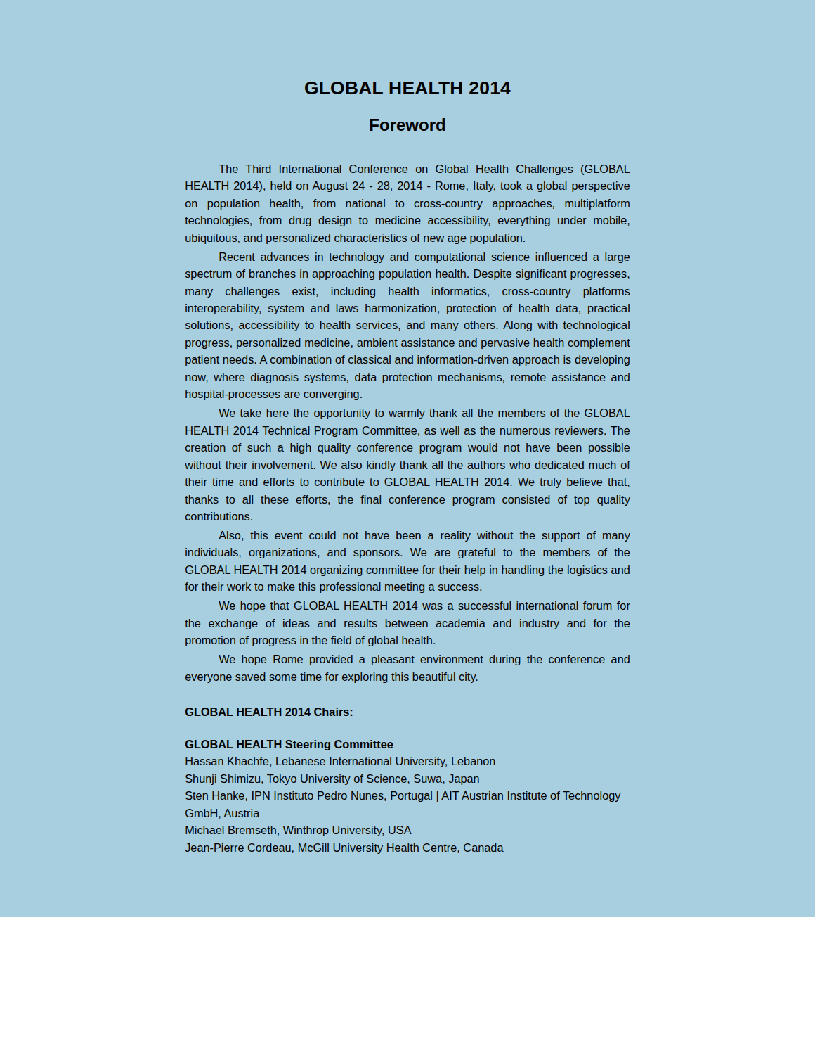GLOBAL HEALTH 2014
Foreword
The Third International Conference on Global Health Challenges (GLOBAL HEALTH 2014), held on August 24 - 28, 2014 - Rome, Italy, took a global perspective on population health, from national to cross-country approaches, multiplatform technologies, from drug design to medicine accessibility, everything under mobile, ubiquitous, and personalized characteristics of new age population.
Recent advances in technology and computational science influenced a large spectrum of branches in approaching population health. Despite significant progresses, many challenges exist, including health informatics, cross-country platforms interoperability, system and laws harmonization, protection of health data, practical solutions, accessibility to health services, and many others. Along with technological progress, personalized medicine, ambient assistance and pervasive health complement patient needs. A combination of classical and information-driven approach is developing now, where diagnosis systems, data protection mechanisms, remote assistance and hospital-processes are converging.
We take here the opportunity to warmly thank all the members of the GLOBAL HEALTH 2014 Technical Program Committee, as well as the numerous reviewers. The creation of such a high quality conference program would not have been possible without their involvement. We also kindly thank all the authors who dedicated much of their time and efforts to contribute to GLOBAL HEALTH 2014. We truly believe that, thanks to all these efforts, the final conference program consisted of top quality contributions.
Also, this event could not have been a reality without the support of many individuals, organizations, and sponsors. We are grateful to the members of the GLOBAL HEALTH 2014 organizing committee for their help in handling the logistics and for their work to make this professional meeting a success.
We hope that GLOBAL HEALTH 2014 was a successful international forum for the exchange of ideas and results between academia and industry and for the promotion of progress in the field of global health.
We hope Rome provided a pleasant environment during the conference and everyone saved some time for exploring this beautiful city.
GLOBAL HEALTH 2014 Chairs:
GLOBAL HEALTH Steering Committee
Hassan Khachfe, Lebanese International University, Lebanon
Shunji Shimizu, Tokyo University of Science, Suwa, Japan
Sten Hanke, IPN Instituto Pedro Nunes, Portugal | AIT Austrian Institute of Technology GmbH, Austria
Michael Bremseth, Winthrop University, USA
Jean-Pierre Cordeau, McGill University Health Centre, Canada